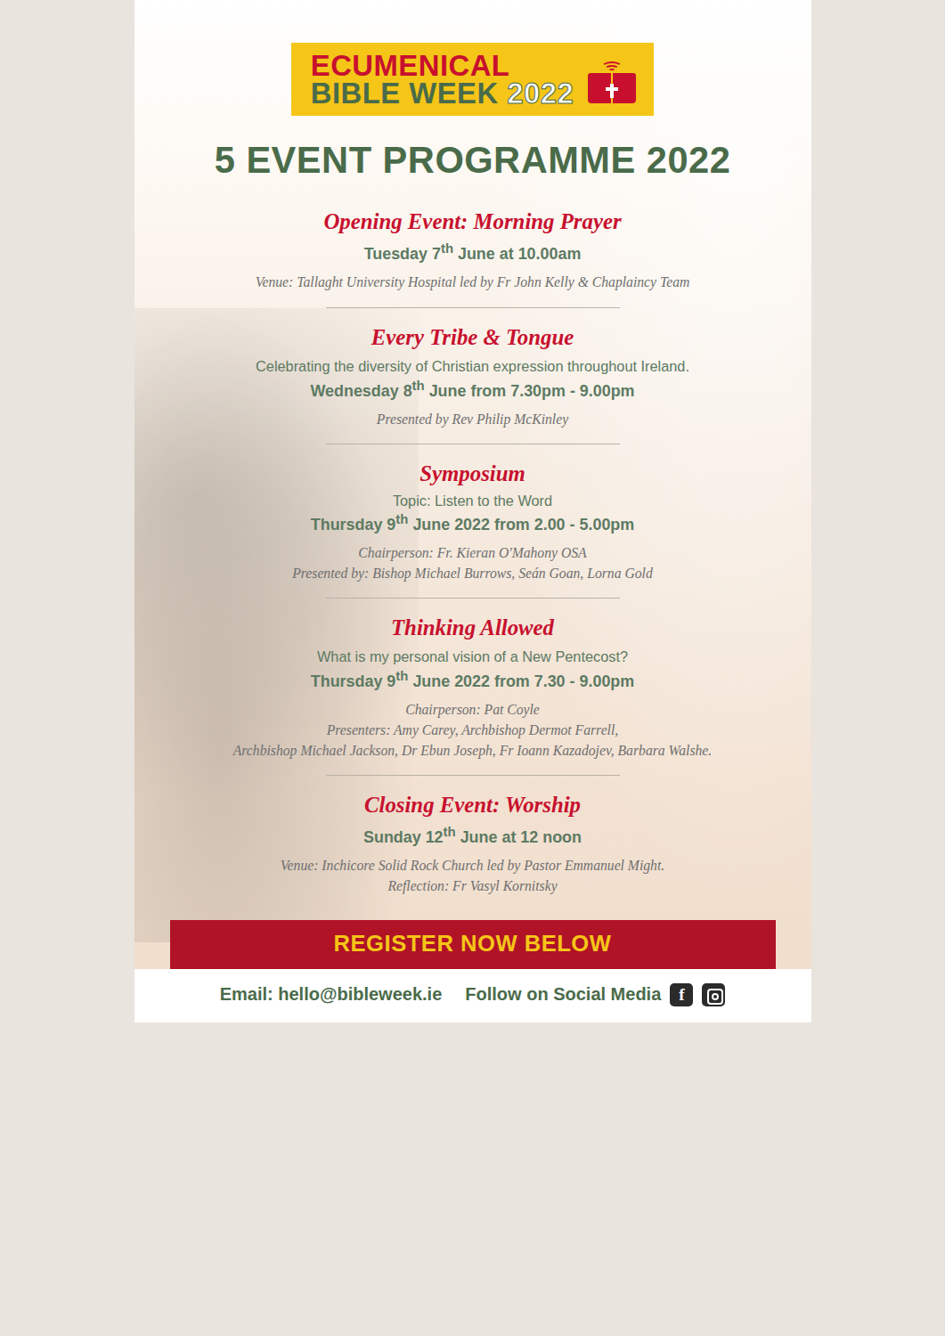ECUMENICAL BIBLE WEEK 2022
5 EVENT PROGRAMME 2022
Opening Event: Morning Prayer
Tuesday 7th June at 10.00am
Venue: Tallaght University Hospital led by Fr John Kelly & Chaplaincy Team
Every Tribe & Tongue
Celebrating the diversity of Christian expression throughout Ireland.
Wednesday 8th June from 7.30pm - 9.00pm
Presented by Rev Philip McKinley
Symposium
Topic: Listen to the Word
Thursday 9th June 2022 from 2.00 - 5.00pm
Chairperson: Fr. Kieran O'Mahony OSA
Presented by: Bishop Michael Burrows, Seán Goan, Lorna Gold
Thinking Allowed
What is my personal vision of a New Pentecost?
Thursday 9th June 2022 from 7.30 - 9.00pm
Chairperson: Pat Coyle
Presenters: Amy Carey, Archbishop Dermot Farrell,
Archbishop Michael Jackson, Dr Ebun Joseph, Fr Ioann Kazadojev, Barbara Walshe.
Closing Event: Worship
Sunday 12th June at 12 noon
Venue: Inchicore Solid Rock Church led by Pastor Emmanuel Might.
Reflection: Fr Vasyl Kornitsky
REGISTER NOW BELOW
Email: hello@bibleweek.ie
Follow on Social Media